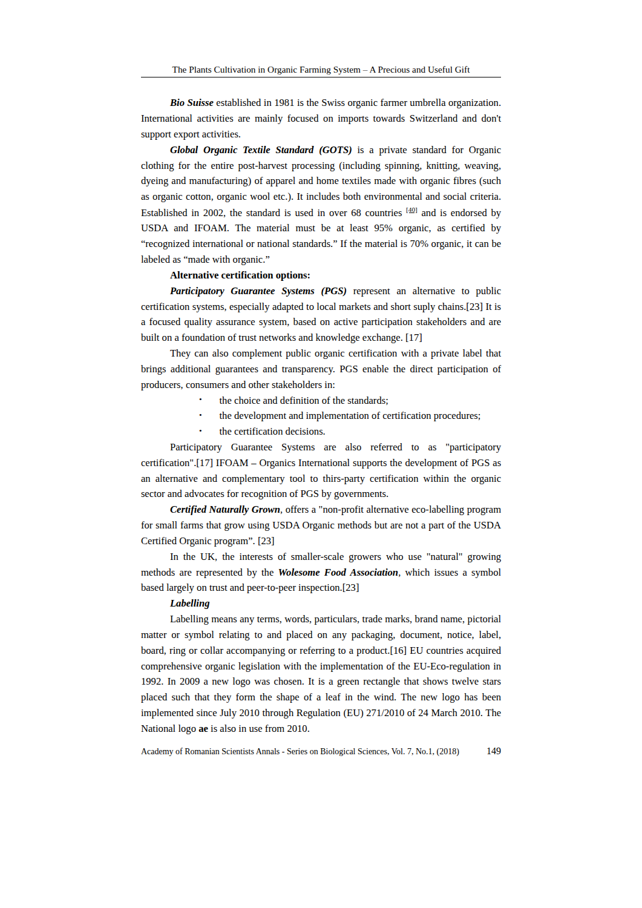The Plants Cultivation in Organic Farming System – A Precious and Useful Gift
Bio Suisse established in 1981 is the Swiss organic farmer umbrella organization. International activities are mainly focused on imports towards Switzerland and don't support export activities.
Global Organic Textile Standard (GOTS) is a private standard for Organic clothing for the entire post-harvest processing (including spinning, knitting, weaving, dyeing and manufacturing) of apparel and home textiles made with organic fibres (such as organic cotton, organic wool etc.). It includes both environmental and social criteria. Established in 2002, the standard is used in over 68 countries [40] and is endorsed by USDA and IFOAM. The material must be at least 95% organic, as certified by “recognized international or national standards.” If the material is 70% organic, it can be labeled as “made with organic.”
Alternative certification options:
Participatory Guarantee Systems (PGS) represent an alternative to public certification systems, especially adapted to local markets and short suply chains.[23] It is a focused quality assurance system, based on active participation stakeholders and are built on a foundation of trust networks and knowledge exchange. [17]
They can also complement public organic certification with a private label that brings additional guarantees and transparency. PGS enable the direct participation of producers, consumers and other stakeholders in:
the choice and definition of the standards;
the development and implementation of certification procedures;
the certification decisions.
Participatory Guarantee Systems are also referred to as "participatory certification".[17] IFOAM – Organics International supports the development of PGS as an alternative and complementary tool to thirs-party certification within the organic sector and advocates for recognition of PGS by governments.
Certified Naturally Grown, offers a "non-profit alternative eco-labelling program for small farms that grow using USDA Organic methods but are not a part of the USDA Certified Organic program”. [23]
In the UK, the interests of smaller-scale growers who use "natural" growing methods are represented by the Wolesome Food Association, which issues a symbol based largely on trust and peer-to-peer inspection.[23]
Labelling
Labelling means any terms, words, particulars, trade marks, brand name, pictorial matter or symbol relating to and placed on any packaging, document, notice, label, board, ring or collar accompanying or referring to a product.[16] EU countries acquired comprehensive organic legislation with the implementation of the EU-Eco-regulation in 1992. In 2009 a new logo was chosen. It is a green rectangle that shows twelve stars placed such that they form the shape of a leaf in the wind. The new logo has been implemented since July 2010 through Regulation (EU) 271/2010 of 24 March 2010. The National logo ae is also in use from 2010.
Academy of Romanian Scientists Annals - Series on Biological Sciences, Vol. 7, No.1, (2018) 149